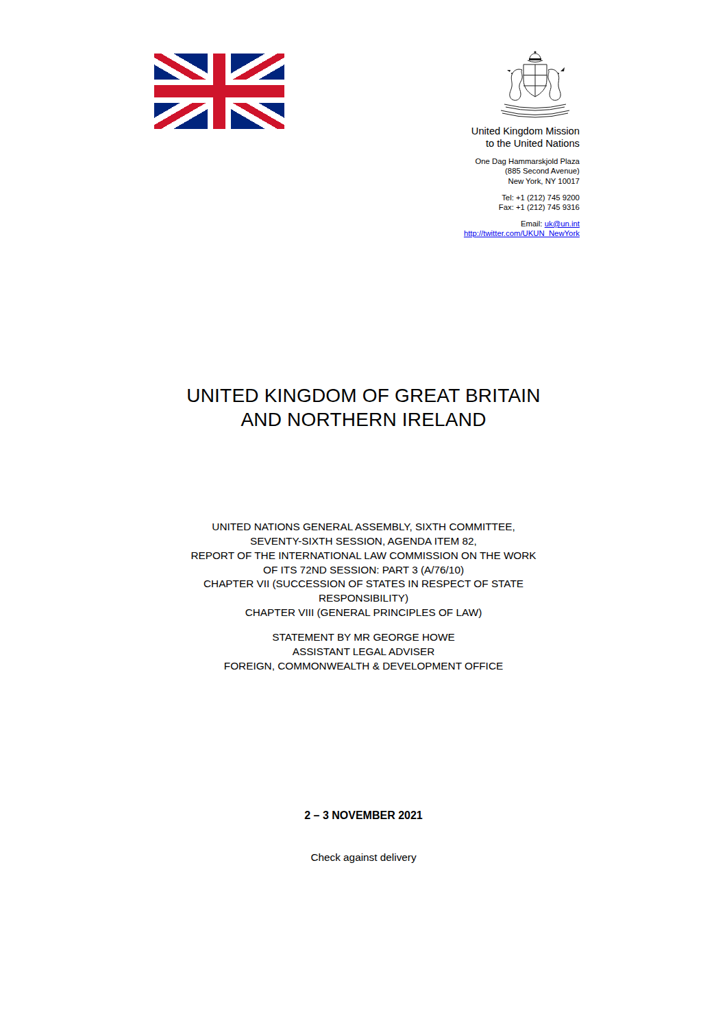United Kingdom Mission
to the United Nations
One Dag Hammarskjold Plaza
(885 Second Avenue)
New York, NY 10017
Tel: +1 (212) 745 9200
Fax: +1 (212) 745 9316
Email: uk@un.int
http://twitter.com/UKUN_NewYork
UNITED KINGDOM OF GREAT BRITAIN
AND NORTHERN IRELAND
UNITED NATIONS GENERAL ASSEMBLY, SIXTH COMMITTEE,
SEVENTY-SIXTH SESSION, AGENDA ITEM 82,
REPORT OF THE INTERNATIONAL LAW COMMISSION ON THE WORK
OF ITS 72ND SESSION: PART 3 (A/76/10)
CHAPTER VII (SUCCESSION OF STATES IN RESPECT OF STATE
RESPONSIBILITY)
CHAPTER VIII (GENERAL PRINCIPLES OF LAW)
STATEMENT BY MR GEORGE HOWE
ASSISTANT LEGAL ADVISER
FOREIGN, COMMONWEALTH & DEVELOPMENT OFFICE
2 – 3 NOVEMBER 2021
Check against delivery